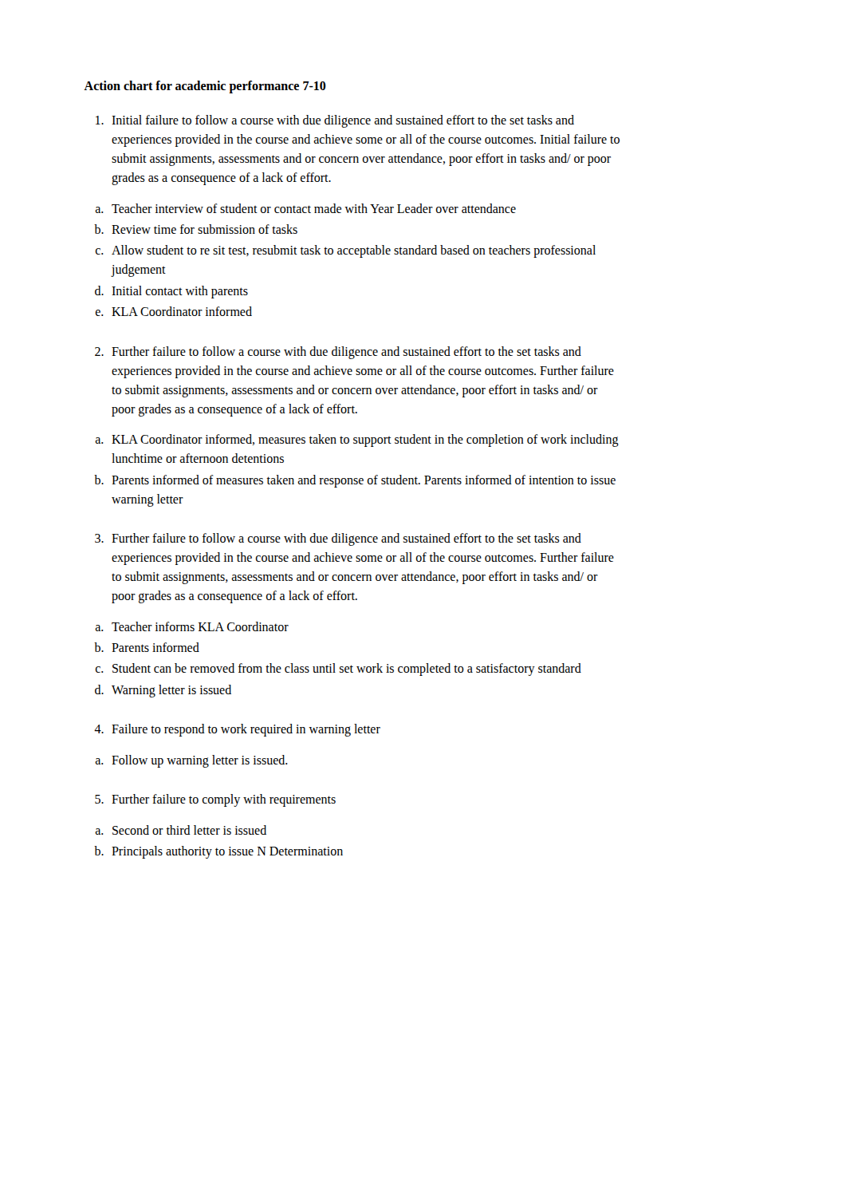Action chart for academic performance 7-10
Initial failure to follow a course with due diligence and sustained effort to the set tasks and experiences provided in the course and achieve some or all of the course outcomes. Initial failure to submit assignments, assessments and or concern over attendance, poor effort in tasks and/ or poor grades as a consequence of a lack of effort.
Teacher interview of student or contact made with Year Leader over attendance
Review time for submission of tasks
Allow student to re sit test, resubmit task to acceptable standard based on teachers professional judgement
Initial contact with parents
KLA Coordinator informed
Further failure to follow a course with due diligence and sustained effort to the set tasks and experiences provided in the course and achieve some or all of the course outcomes. Further failure to submit assignments, assessments and or concern over attendance, poor effort in tasks and/ or poor grades as a consequence of a lack of effort.
KLA Coordinator informed, measures taken to support student in the completion of work including lunchtime or afternoon detentions
Parents informed of measures taken and response of student. Parents informed of intention to issue warning letter
Further failure to follow a course with due diligence and sustained effort to the set tasks and experiences provided in the course and achieve some or all of the course outcomes. Further failure to submit assignments, assessments and or concern over attendance, poor effort in tasks and/ or poor grades as a consequence of a lack of effort.
Teacher informs KLA Coordinator
Parents informed
Student can be removed from the class until set work is completed to a satisfactory standard
Warning letter is issued
Failure to respond to work required in warning letter
Follow up warning letter is issued.
Further failure to comply with requirements
Second or third letter is issued
Principals authority to issue N Determination